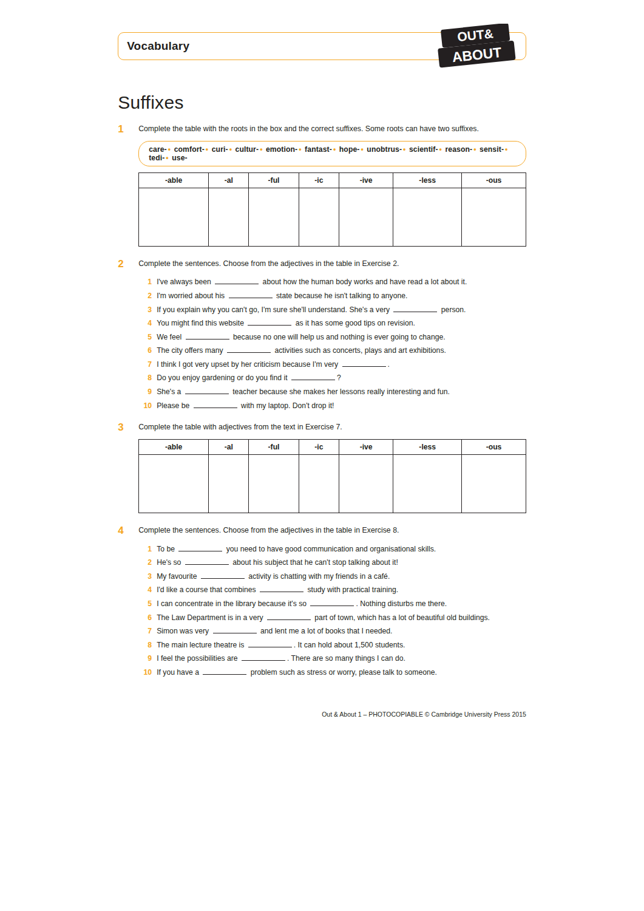Vocabulary
Out & About OUT& ABOUT
Suffixes
1
Complete the table with the roots in the box and the correct suffixes. Some roots can have two suffixes.
care-• comfort-• curi-• cultur-• emotion-• fantast-• hope-• unobtrus-• scientif-• reason-• sensit-• tedi-• use-
| -able | -al | -ful | -ic | -ive | -less | -ous |
| --- | --- | --- | --- | --- | --- | --- |
2
Complete the sentences. Choose from the adjectives in the table in Exercise 2.
I've always been about how the human body works and have read a lot about it.
I'm worried about his state because he isn't talking to anyone.
If you explain why you can't go, I'm sure she'll understand. She's a very person.
You might find this website as it has some good tips on revision.
We feel because no one will help us and nothing is ever going to change.
The city offers many activities such as concerts, plays and art exhibitions.
I think I got very upset by her criticism because I'm very .
Do you enjoy gardening or do you find it ?
She's a teacher because she makes her lessons really interesting and fun.
Please be with my laptop. Don't drop it!
3
Complete the table with adjectives from the text in Exercise 7.
| -able | -al | -ful | -ic | -ive | -less | -ous |
| --- | --- | --- | --- | --- | --- | --- |
4
Complete the sentences. Choose from the adjectives in the table in Exercise 8.
To be you need to have good communication and organisational skills.
He's so about his subject that he can't stop talking about it!
My favourite activity is chatting with my friends in a café.
I'd like a course that combines study with practical training.
I can concentrate in the library because it's so . Nothing disturbs me there.
The Law Department is in a very part of town, which has a lot of beautiful old buildings.
Simon was very and lent me a lot of books that I needed.
The main lecture theatre is . It can hold about 1,500 students.
I feel the possibilities are . There are so many things I can do.
If you have a problem such as stress or worry, please talk to someone.
Out & About 1 – PHOTOCOPIABLE © Cambridge University Press 2015